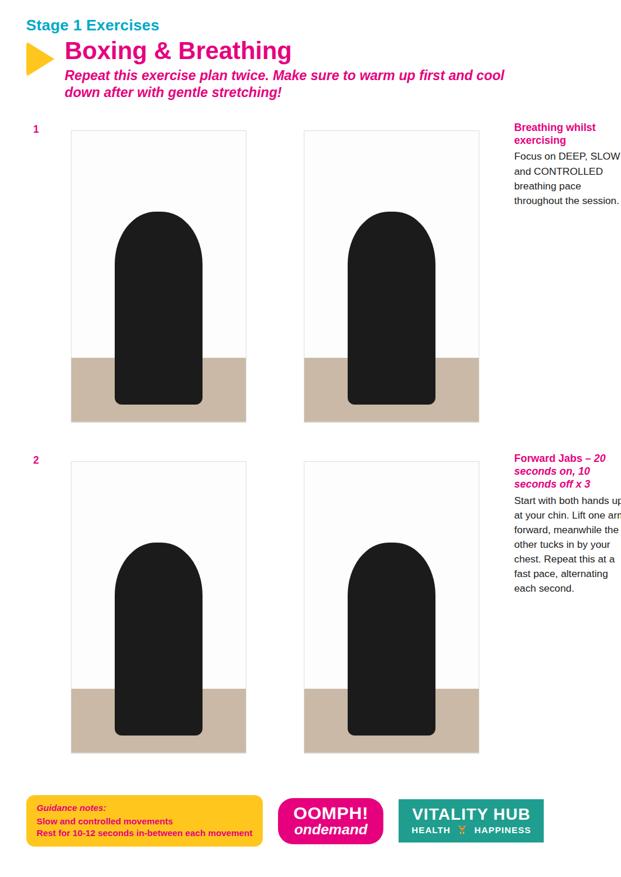Stage 1 Exercises
Boxing & Breathing
Repeat this exercise plan twice. Make sure to warm up first and cool down after with gentle stretching!
1
Breathing whilst exercising
Focus on DEEP, SLOW and CONTROLLED breathing pace throughout the session.
2
Forward Jabs – 20 seconds on, 10 seconds off x 3
Start with both hands up at your chin. Lift one arm forward, meanwhile the other tucks in by your chest. Repeat this at a fast pace, alternating each second.
Guidance notes: Slow and controlled movements
Rest for 10-12 seconds in-between each movement
OOMPH! ondemand
VITALITY HUB HEALTH 🏋 HAPPINESS